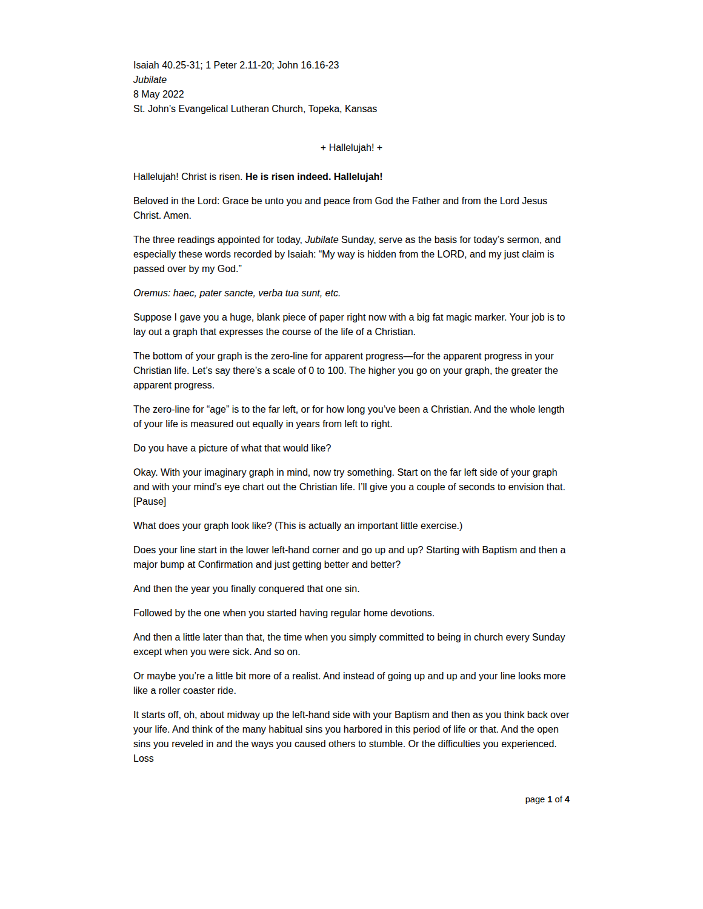Isaiah 40.25-31; 1 Peter 2.11-20; John 16.16-23
Jubilate
8 May 2022
St. John’s Evangelical Lutheran Church, Topeka, Kansas
+ Hallelujah! +
Hallelujah! Christ is risen. He is risen indeed. Hallelujah!
Beloved in the Lord: Grace be unto you and peace from God the Father and from the Lord Jesus Christ. Amen.
The three readings appointed for today, Jubilate Sunday, serve as the basis for today’s sermon, and especially these words recorded by Isaiah: “My way is hidden from the LORD, and my just claim is passed over by my God.”
Oremus: haec, pater sancte, verba tua sunt, etc.
Suppose I gave you a huge, blank piece of paper right now with a big fat magic marker. Your job is to lay out a graph that expresses the course of the life of a Christian.
The bottom of your graph is the zero-line for apparent progress—for the apparent progress in your Christian life. Let’s say there’s a scale of 0 to 100. The higher you go on your graph, the greater the apparent progress.
The zero-line for “age” is to the far left, or for how long you’ve been a Christian. And the whole length of your life is measured out equally in years from left to right.
Do you have a picture of what that would like?
Okay. With your imaginary graph in mind, now try something. Start on the far left side of your graph and with your mind’s eye chart out the Christian life. I’ll give you a couple of seconds to envision that. [Pause]
What does your graph look like? (This is actually an important little exercise.)
Does your line start in the lower left-hand corner and go up and up? Starting with Baptism and then a major bump at Confirmation and just getting better and better?
And then the year you finally conquered that one sin.
Followed by the one when you started having regular home devotions.
And then a little later than that, the time when you simply committed to being in church every Sunday except when you were sick. And so on.
Or maybe you’re a little bit more of a realist. And instead of going up and up and your line looks more like a roller coaster ride.
It starts off, oh, about midway up the left-hand side with your Baptism and then as you think back over your life. And think of the many habitual sins you harbored in this period of life or that. And the open sins you reveled in and the ways you caused others to stumble. Or the difficulties you experienced. Loss
page 1 of 4